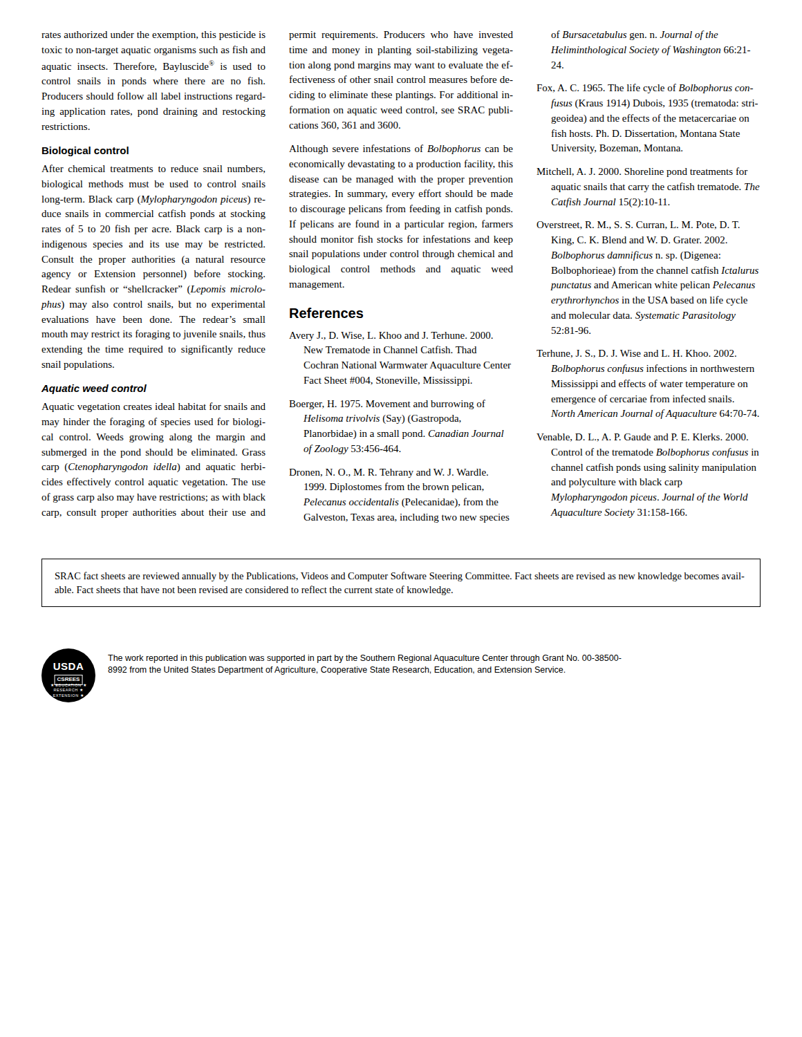rates authorized under the exemption, this pesticide is toxic to non-target aquatic organisms such as fish and aquatic insects. Therefore, Bayluscide® is used to control snails in ponds where there are no fish. Producers should follow all label instructions regarding application rates, pond draining and restocking restrictions.
Biological control
After chemical treatments to reduce snail numbers, biological methods must be used to control snails long-term. Black carp (Mylopharyngodon piceus) reduce snails in commercial catfish ponds at stocking rates of 5 to 20 fish per acre. Black carp is a nonindigenous species and its use may be restricted. Consult the proper authorities (a natural resource agency or Extension personnel) before stocking. Redear sunfish or “shellcracker” (Lepomis microlophus) may also control snails, but no experimental evaluations have been done. The redear’s small mouth may restrict its foraging to juvenile snails, thus extending the time required to significantly reduce snail populations.
Aquatic weed control
Aquatic vegetation creates ideal habitat for snails and may hinder the foraging of species used for biological control. Weeds growing along the margin and submerged in the pond should be eliminated. Grass carp (Ctenopharyngodon idella) and aquatic herbicides effectively control aquatic vegetation. The use of grass carp also may have restrictions; as with black carp, consult proper authorities about their use and permit requirements. Producers who have invested time and money in planting soil-stabilizing vegetation along pond margins may want to evaluate the effectiveness of other snail control measures before deciding to eliminate these plantings. For additional information on aquatic weed control, see SRAC publications 360, 361 and 3600.
Although severe infestations of Bolbophorus can be economically devastating to a production facility, this disease can be managed with the proper prevention strategies. In summary, every effort should be made to discourage pelicans from feeding in catfish ponds. If pelicans are found in a particular region, farmers should monitor fish stocks for infestations and keep snail populations under control through chemical and biological control methods and aquatic weed management.
References
Avery J., D. Wise, L. Khoo and J. Terhune. 2000. New Trematode in Channel Catfish. Thad Cochran National Warmwater Aquaculture Center Fact Sheet #004, Stoneville, Mississippi.
Boerger, H. 1975. Movement and burrowing of Helisoma trivolvis (Say) (Gastropoda, Planorbidae) in a small pond. Canadian Journal of Zoology 53:456-464.
Dronen, N. O., M. R. Tehrany and W. J. Wardle. 1999. Diplostomes from the brown pelican, Pelecanus occidentalis (Pelecanidae), from the Galveston, Texas area, including two new species of Bursacetabulus gen. n. Journal of the Heliminthological Society of Washington 66:21-24.
Fox, A. C. 1965. The life cycle of Bolbophorus confusus (Kraus 1914) Dubois, 1935 (trematoda: strigeoidea) and the effects of the metacercariae on fish hosts. Ph. D. Dissertation, Montana State University, Bozeman, Montana.
Mitchell, A. J. 2000. Shoreline pond treatments for aquatic snails that carry the catfish trematode. The Catfish Journal 15(2):10-11.
Overstreet, R. M., S. S. Curran, L. M. Pote, D. T. King, C. K. Blend and W. D. Grater. 2002. Bolbophorus damnificus n. sp. (Digenea: Bolbophorieae) from the channel catfish Ictalurus punctatus and American white pelican Pelecanus erythrorhynchos in the USA based on life cycle and molecular data. Systematic Parasitology 52:81-96.
Terhune, J. S., D. J. Wise and L. H. Khoo. 2002. Bolbophorus confusus infections in northwestern Mississippi and effects of water temperature on emergence of cercariae from infected snails. North American Journal of Aquaculture 64:70-74.
Venable, D. L., A. P. Gaude and P. E. Klerks. 2000. Control of the trematode Bolbophorus confusus in channel catfish ponds using salinity manipulation and polyculture with black carp Mylopharyngodon piceus. Journal of the World Aquaculture Society 31:158-166.
SRAC fact sheets are reviewed annually by the Publications, Videos and Computer Software Steering Committee. Fact sheets are revised as new knowledge becomes available. Fact sheets that have not been revised are considered to reflect the current state of knowledge.
USDA CSREES ★ EDUCATION ★ RESEARCH ★ EXTENSION ★
The work reported in this publication was supported in part by the Southern Regional Aquaculture Center through Grant No. 00-38500-8992 from the United States Department of Agriculture, Cooperative State Research, Education, and Extension Service.